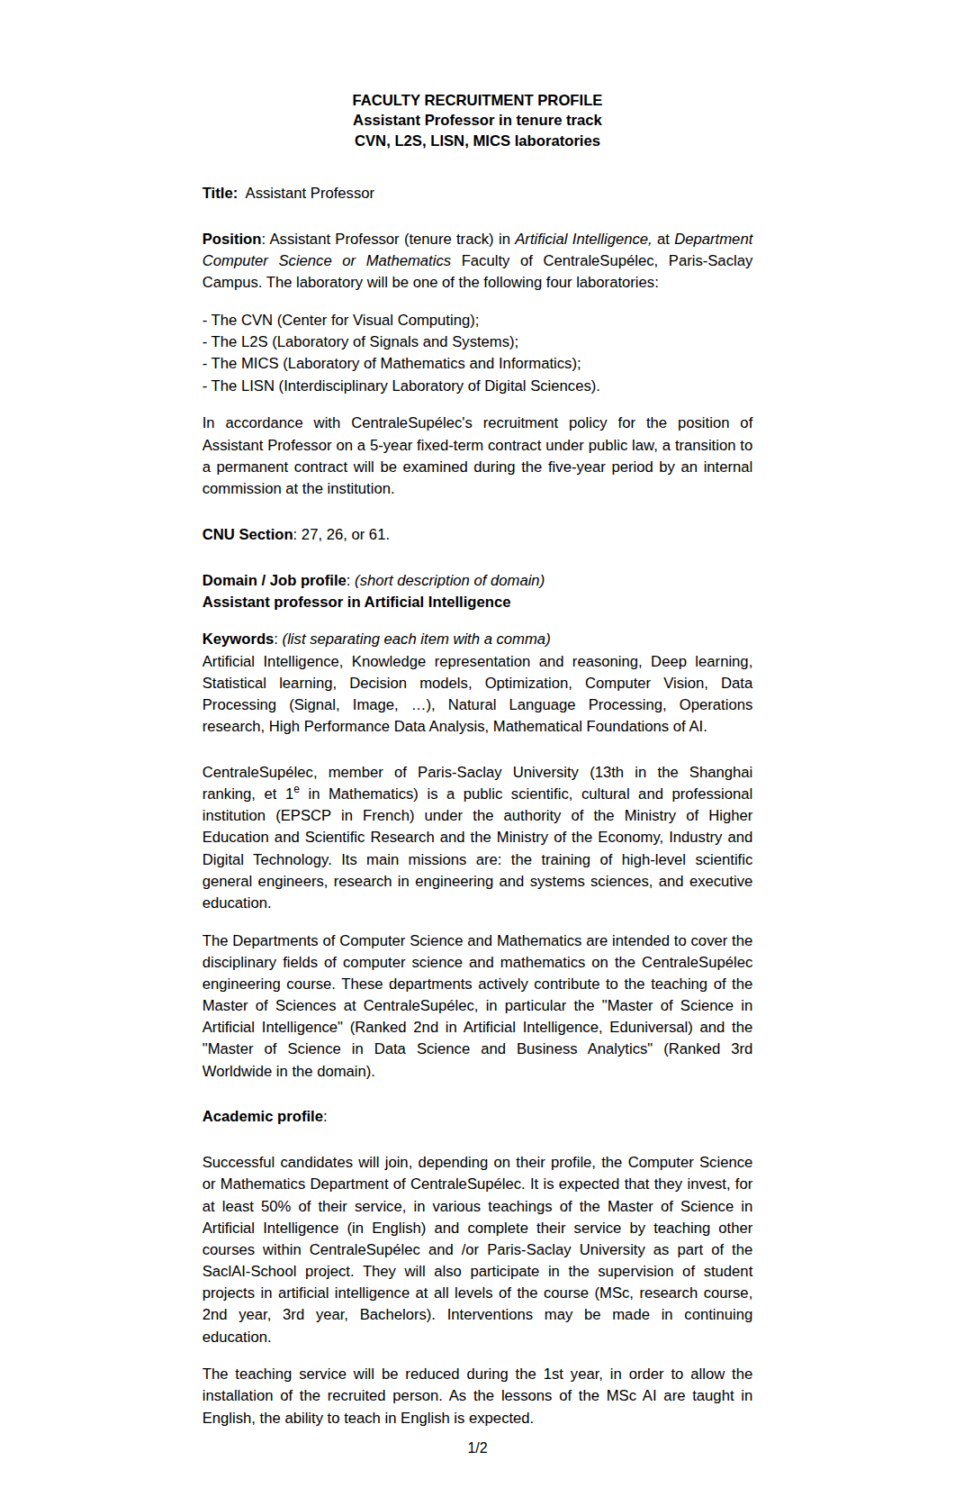FACULTY RECRUITMENT PROFILE
Assistant Professor in tenure track
CVN, L2S, LISN, MICS laboratories
Title: Assistant Professor
Position: Assistant Professor (tenure track) in Artificial Intelligence, at Department Computer Science or Mathematics Faculty of CentraleSupélec, Paris-Saclay Campus. The laboratory will be one of the following four laboratories:
- The CVN (Center for Visual Computing);
- The L2S (Laboratory of Signals and Systems);
- The MICS (Laboratory of Mathematics and Informatics);
- The LISN (Interdisciplinary Laboratory of Digital Sciences).
In accordance with CentraleSupélec's recruitment policy for the position of Assistant Professor on a 5-year fixed-term contract under public law, a transition to a permanent contract will be examined during the five-year period by an internal commission at the institution.
CNU Section: 27, 26, or 61.
Domain / Job profile: (short description of domain)
Assistant professor in Artificial Intelligence
Keywords: (list separating each item with a comma)
Artificial Intelligence, Knowledge representation and reasoning, Deep learning, Statistical learning, Decision models, Optimization, Computer Vision, Data Processing (Signal, Image, …), Natural Language Processing, Operations research, High Performance Data Analysis, Mathematical Foundations of AI.
CentraleSupélec, member of Paris-Saclay University (13th in the Shanghai ranking, et 1e in Mathematics) is a public scientific, cultural and professional institution (EPSCP in French) under the authority of the Ministry of Higher Education and Scientific Research and the Ministry of the Economy, Industry and Digital Technology. Its main missions are: the training of high-level scientific general engineers, research in engineering and systems sciences, and executive education.
The Departments of Computer Science and Mathematics are intended to cover the disciplinary fields of computer science and mathematics on the CentraleSupélec engineering course. These departments actively contribute to the teaching of the Master of Sciences at CentraleSupélec, in particular the "Master of Science in Artificial Intelligence" (Ranked 2nd in Artificial Intelligence, Eduniversal) and the "Master of Science in Data Science and Business Analytics" (Ranked 3rd Worldwide in the domain).
Academic profile:
Successful candidates will join, depending on their profile, the Computer Science or Mathematics Department of CentraleSupélec. It is expected that they invest, for at least 50% of their service, in various teachings of the Master of Science in Artificial Intelligence (in English) and complete their service by teaching other courses within CentraleSupélec and /or Paris-Saclay University as part of the SaclAI-School project. They will also participate in the supervision of student projects in artificial intelligence at all levels of the course (MSc, research course, 2nd year, 3rd year, Bachelors). Interventions may be made in continuing education.
The teaching service will be reduced during the 1st year, in order to allow the installation of the recruited person. As the lessons of the MSc AI are taught in English, the ability to teach in English is expected.
1/2